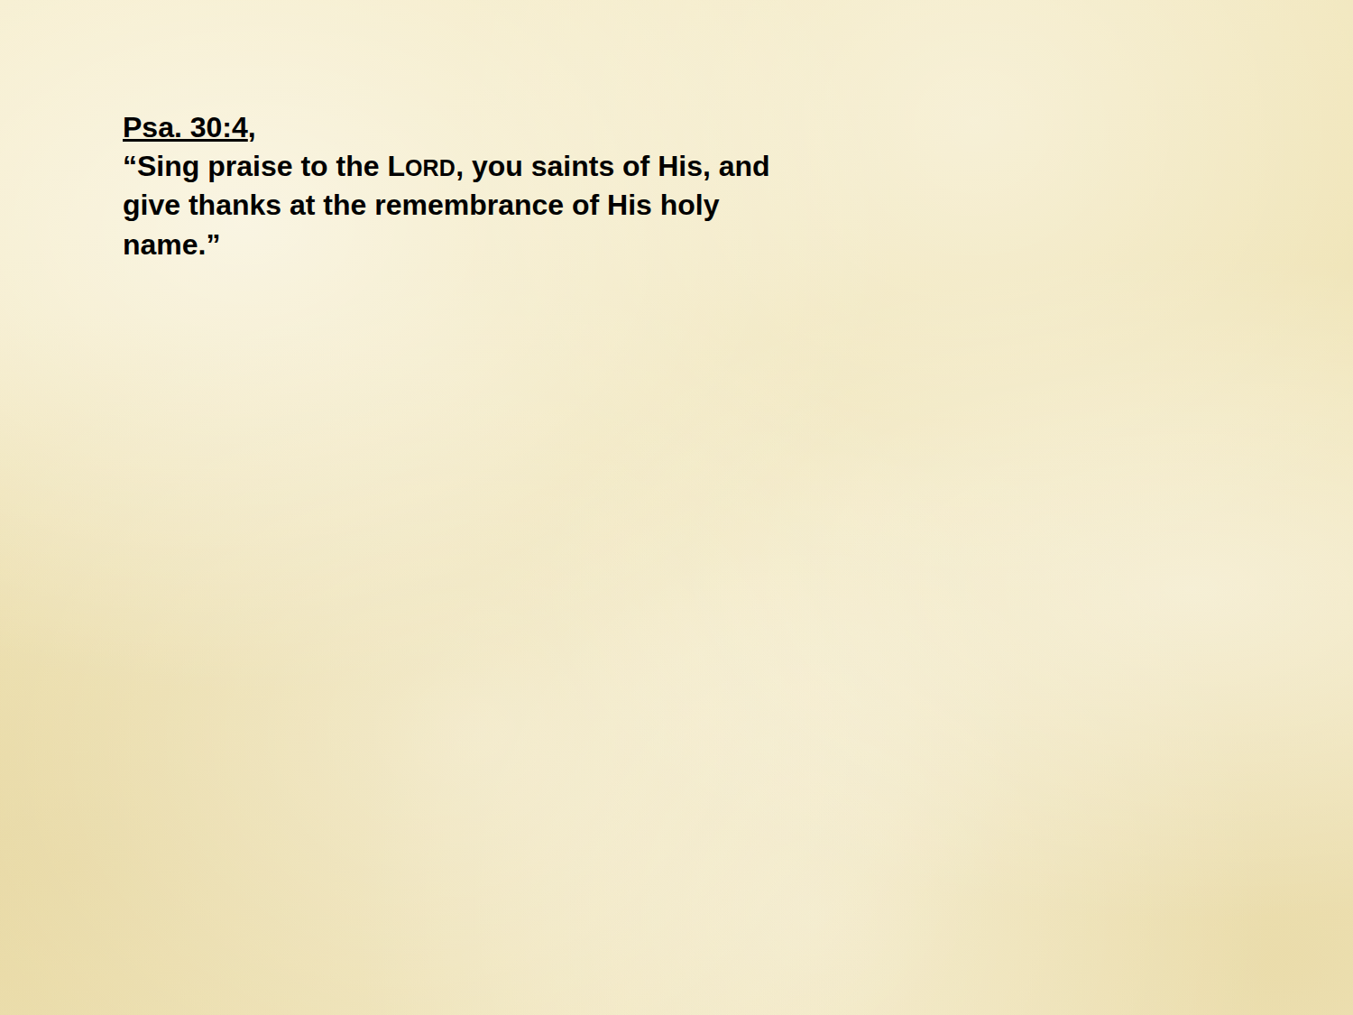Psa. 30:4,
“Sing praise to the LORD, you saints of His, and give thanks at the remembrance of His holy name.”